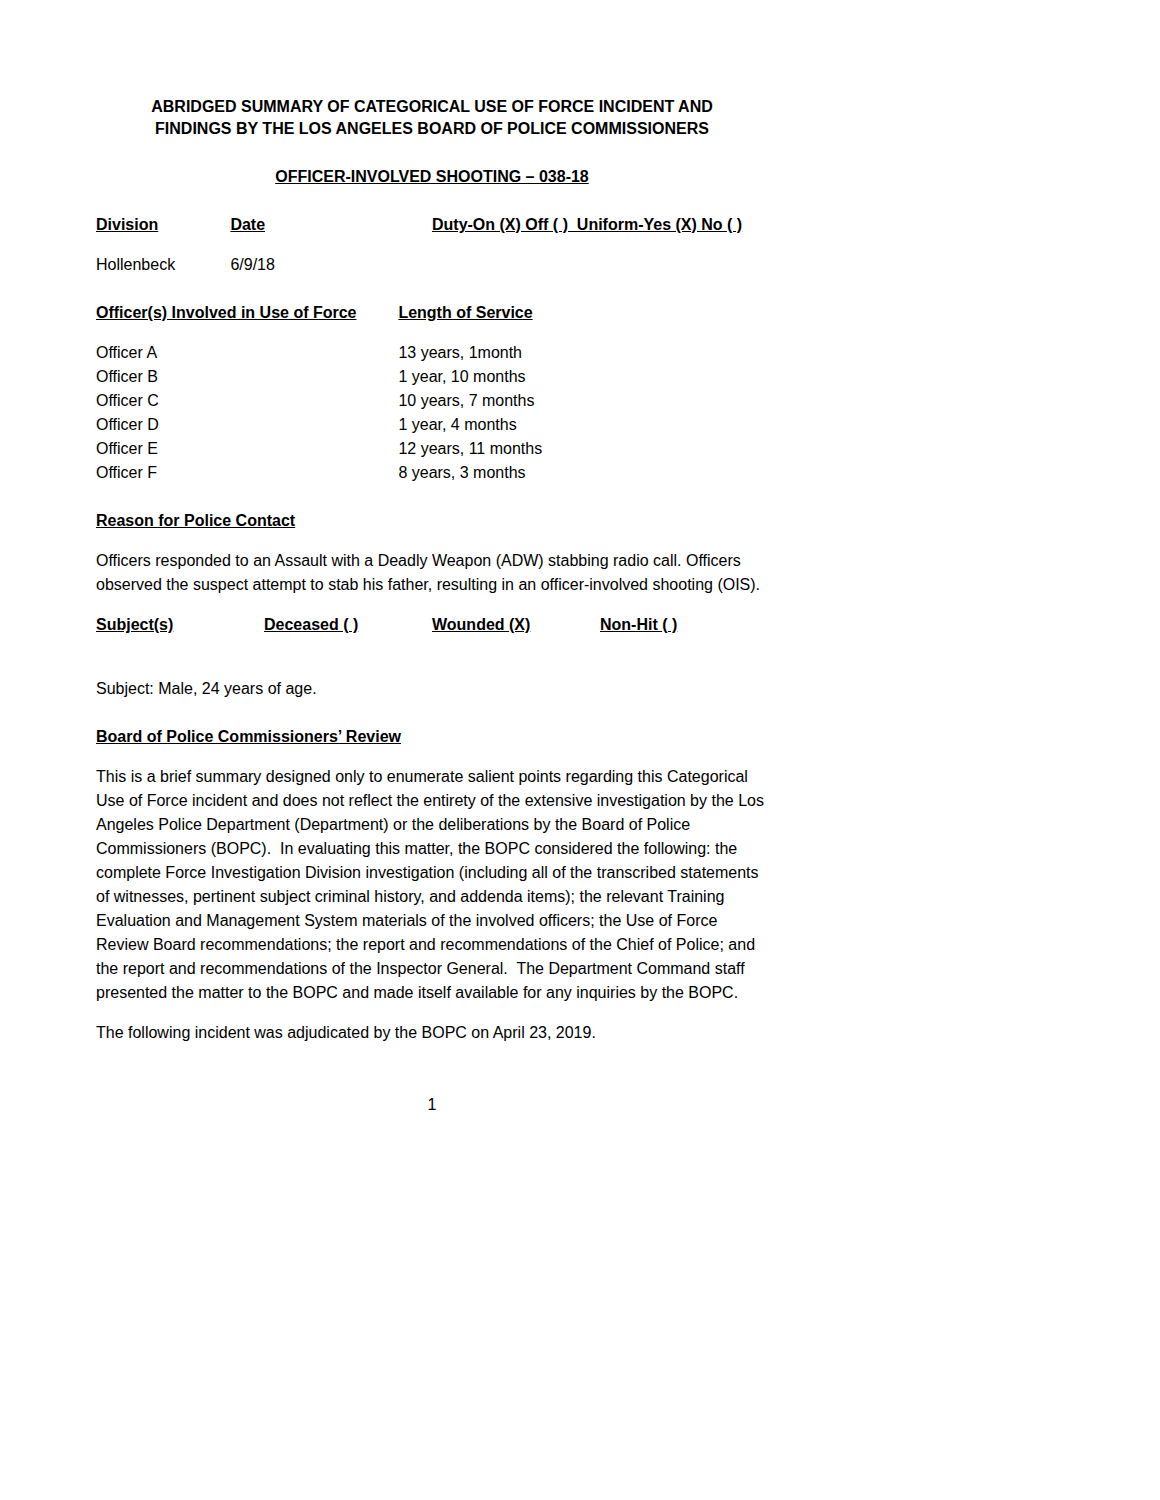ABRIDGED SUMMARY OF CATEGORICAL USE OF FORCE INCIDENT AND
FINDINGS BY THE LOS ANGELES BOARD OF POLICE COMMISSIONERS
OFFICER-INVOLVED SHOOTING – 038-18
| Division | Date | Duty-On (X) Off ( ) Uniform-Yes (X) No ( ) |
| --- | --- | --- |
| Hollenbeck | 6/9/18 | |
| Officer(s) Involved in Use of Force | Length of Service |
| --- | --- |
| Officer A | 13 years, 1month |
| Officer B | 1 year, 10 months |
| Officer C | 10 years, 7 months |
| Officer D | 1 year, 4 months |
| Officer E | 12 years, 11 months |
| Officer F | 8 years, 3 months |
Reason for Police Contact
Officers responded to an Assault with a Deadly Weapon (ADW) stabbing radio call. Officers observed the suspect attempt to stab his father, resulting in an officer-involved shooting (OIS).
| Subject(s) | Deceased ( ) | Wounded (X) | Non-Hit ( ) |
| --- | --- | --- | --- |
Subject: Male, 24 years of age.
Board of Police Commissioners’ Review
This is a brief summary designed only to enumerate salient points regarding this Categorical Use of Force incident and does not reflect the entirety of the extensive investigation by the Los Angeles Police Department (Department) or the deliberations by the Board of Police Commissioners (BOPC). In evaluating this matter, the BOPC considered the following: the complete Force Investigation Division investigation (including all of the transcribed statements of witnesses, pertinent subject criminal history, and addenda items); the relevant Training Evaluation and Management System materials of the involved officers; the Use of Force Review Board recommendations; the report and recommendations of the Chief of Police; and the report and recommendations of the Inspector General. The Department Command staff presented the matter to the BOPC and made itself available for any inquiries by the BOPC.
The following incident was adjudicated by the BOPC on April 23, 2019.
1